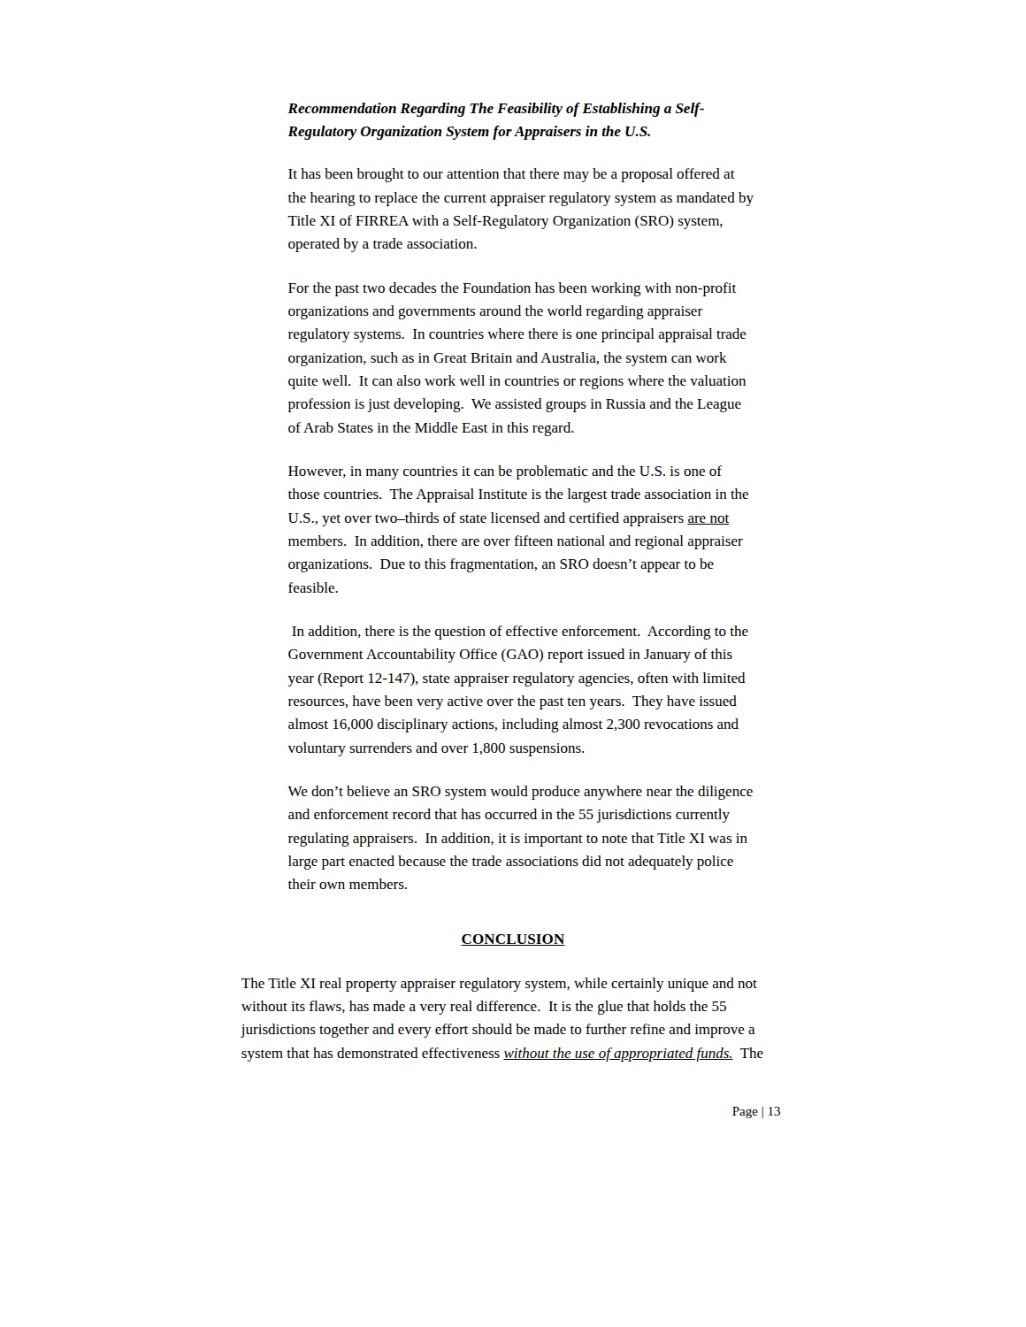Recommendation Regarding The Feasibility of Establishing a Self-Regulatory Organization System for Appraisers in the U.S.
It has been brought to our attention that there may be a proposal offered at the hearing to replace the current appraiser regulatory system as mandated by Title XI of FIRREA with a Self-Regulatory Organization (SRO) system, operated by a trade association.
For the past two decades the Foundation has been working with non-profit organizations and governments around the world regarding appraiser regulatory systems. In countries where there is one principal appraisal trade organization, such as in Great Britain and Australia, the system can work quite well. It can also work well in countries or regions where the valuation profession is just developing. We assisted groups in Russia and the League of Arab States in the Middle East in this regard.
However, in many countries it can be problematic and the U.S. is one of those countries. The Appraisal Institute is the largest trade association in the U.S., yet over two–thirds of state licensed and certified appraisers are not members. In addition, there are over fifteen national and regional appraiser organizations. Due to this fragmentation, an SRO doesn’t appear to be feasible.
In addition, there is the question of effective enforcement. According to the Government Accountability Office (GAO) report issued in January of this year (Report 12-147), state appraiser regulatory agencies, often with limited resources, have been very active over the past ten years. They have issued almost 16,000 disciplinary actions, including almost 2,300 revocations and voluntary surrenders and over 1,800 suspensions.
We don’t believe an SRO system would produce anywhere near the diligence and enforcement record that has occurred in the 55 jurisdictions currently regulating appraisers. In addition, it is important to note that Title XI was in large part enacted because the trade associations did not adequately police their own members.
CONCLUSION
The Title XI real property appraiser regulatory system, while certainly unique and not without its flaws, has made a very real difference. It is the glue that holds the 55 jurisdictions together and every effort should be made to further refine and improve a system that has demonstrated effectiveness without the use of appropriated funds. The
Page | 13